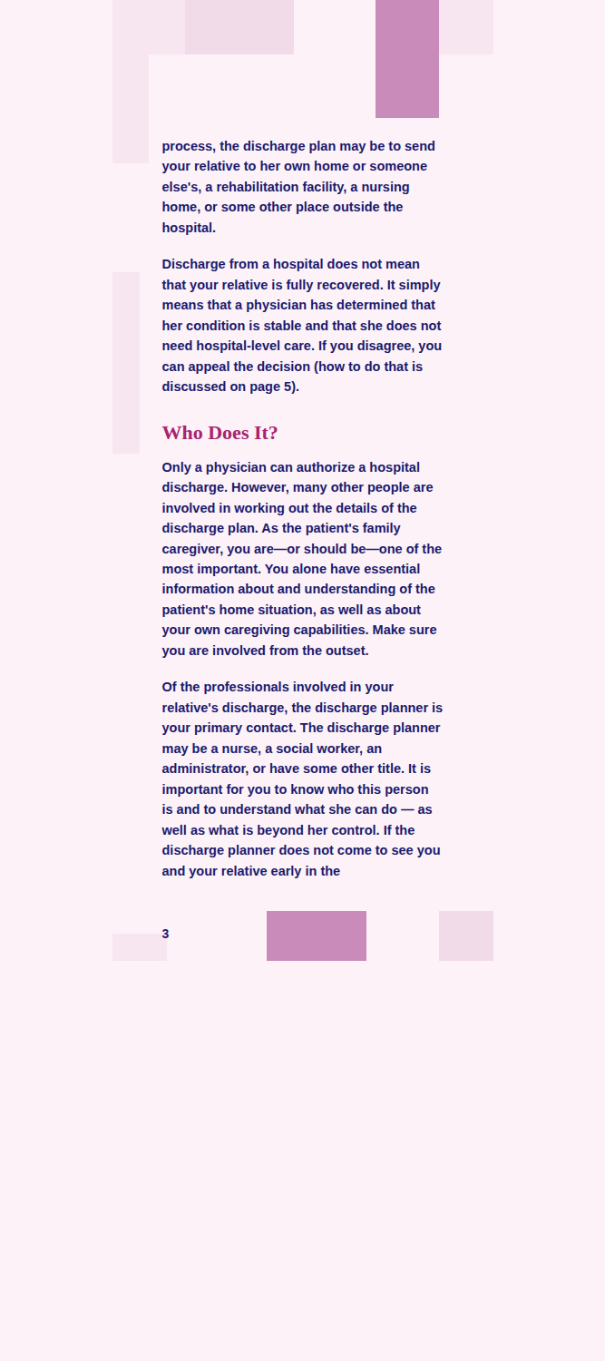process, the discharge plan may be to send your relative to her own home or someone else's, a rehabilitation facility, a nursing home, or some other place outside the hospital.
Discharge from a hospital does not mean that your relative is fully recovered. It simply means that a physician has determined that her condition is stable and that she does not need hospital-level care. If you disagree, you can appeal the decision (how to do that is discussed on page 5).
Who Does It?
Only a physician can authorize a hospital discharge. However, many other people are involved in working out the details of the discharge plan. As the patient's family caregiver, you are—or should be—one of the most important. You alone have essential information about and understanding of the patient's home situation, as well as about your own caregiving capabilities. Make sure you are involved from the outset.
Of the professionals involved in your relative's discharge, the discharge planner is your primary contact. The discharge planner may be a nurse, a social worker, an administrator, or have some other title. It is important for you to know who this person is and to understand what she can do — as well as what is beyond her control. If the discharge planner does not come to see you and your relative early in the
3